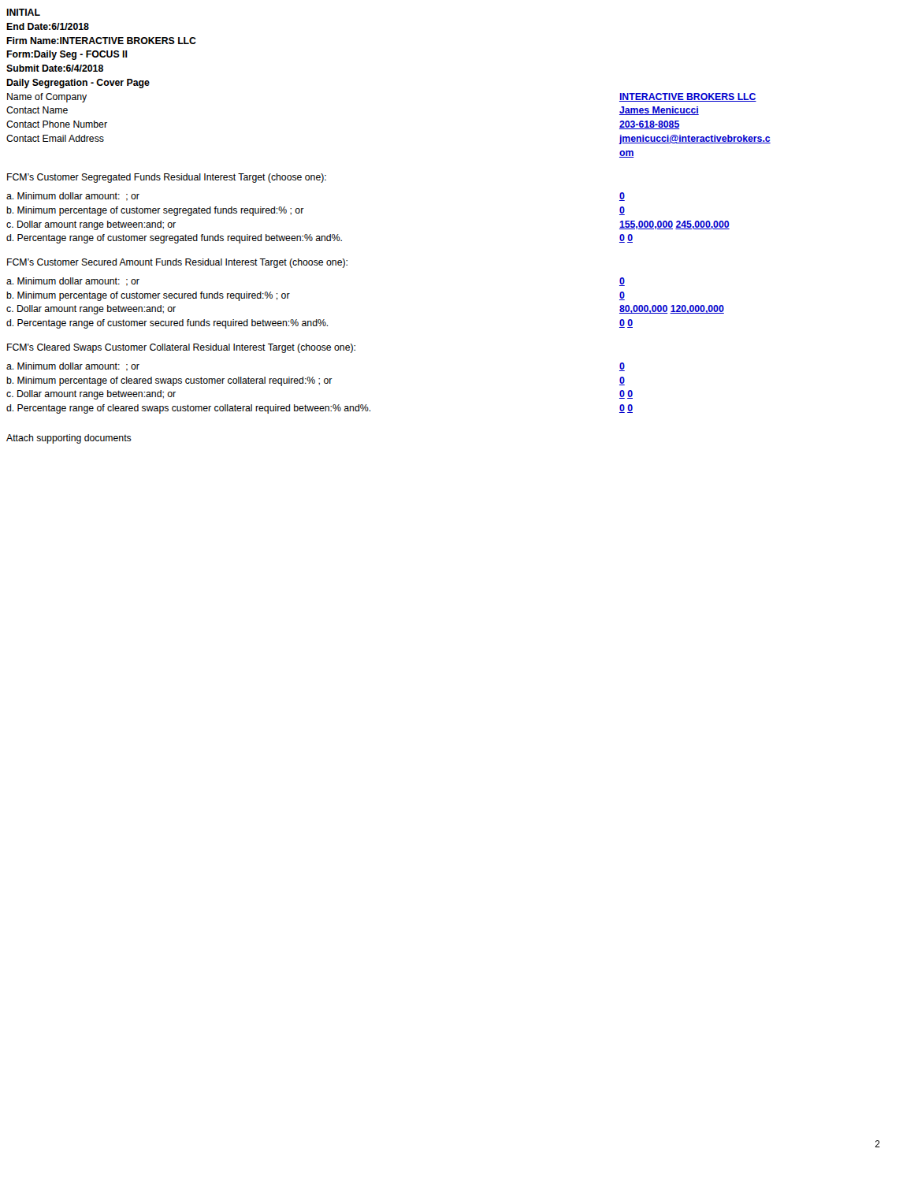INITIAL
End Date:6/1/2018
Firm Name:INTERACTIVE BROKERS LLC
Form:Daily Seg - FOCUS II
Submit Date:6/4/2018
Daily Segregation - Cover Page
| Name of Company | INTERACTIVE BROKERS LLC |
| Contact Name | James Menicucci |
| Contact Phone Number | 203-618-8085 |
| Contact Email Address | jmenicucci@interactivebrokers.c om |
FCM’s Customer Segregated Funds Residual Interest Target (choose one):
| a. Minimum dollar amount: ; or | 0 |
| b. Minimum percentage of customer segregated funds required:% ; or | 0 |
| c. Dollar amount range between:and; or | 155,000,000 245,000,000 |
| d. Percentage range of customer segregated funds required between:% and%. | 0 0 |
FCM’s Customer Secured Amount Funds Residual Interest Target (choose one):
| a. Minimum dollar amount: ; or | 0 |
| b. Minimum percentage of customer secured funds required:% ; or | 0 |
| c. Dollar amount range between:and; or | 80,000,000 120,000,000 |
| d. Percentage range of customer secured funds required between:% and%. | 0 0 |
FCM's Cleared Swaps Customer Collateral Residual Interest Target (choose one):
| a. Minimum dollar amount: ; or | 0 |
| b. Minimum percentage of cleared swaps customer collateral required:% ; or | 0 |
| c. Dollar amount range between:and; or | 0 0 |
| d. Percentage range of cleared swaps customer collateral required between:% and%. | 0 0 |
Attach supporting documents
2